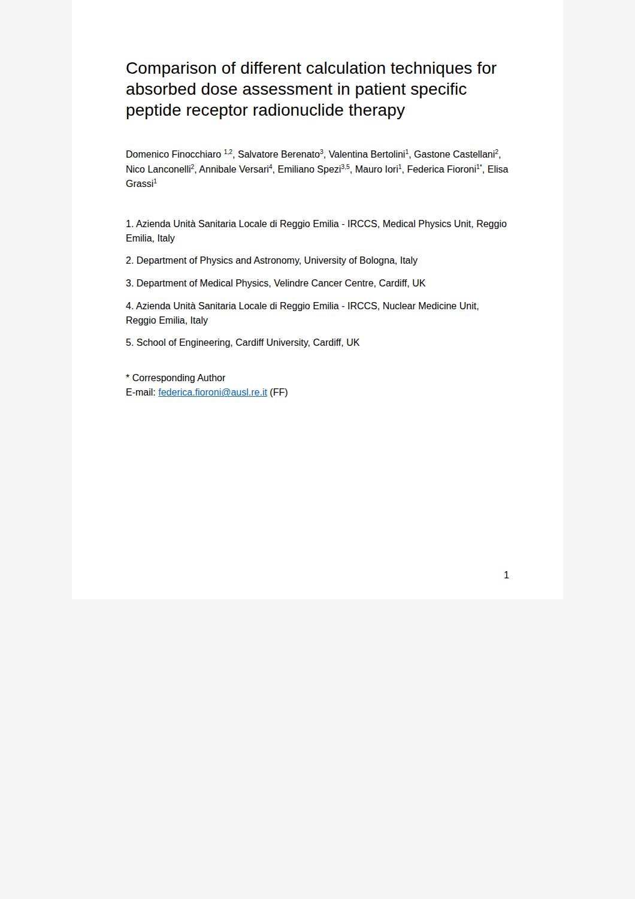Comparison of different calculation techniques for absorbed dose assessment in patient specific peptide receptor radionuclide therapy
Domenico Finocchiaro 1,2, Salvatore Berenato3, Valentina Bertolini1, Gastone Castellani2, Nico Lanconelli2, Annibale Versari4, Emiliano Spezi3,5, Mauro Iori1, Federica Fioroni1*, Elisa Grassi1
1. Azienda Unità Sanitaria Locale di Reggio Emilia - IRCCS, Medical Physics Unit, Reggio Emilia, Italy
2. Department of Physics and Astronomy, University of Bologna, Italy
3. Department of Medical Physics, Velindre Cancer Centre, Cardiff, UK
4. Azienda Unità Sanitaria Locale di Reggio Emilia - IRCCS, Nuclear Medicine Unit, Reggio Emilia, Italy
5. School of Engineering, Cardiff University, Cardiff, UK
* Corresponding Author
E-mail: federica.fioroni@ausl.re.it (FF)
1